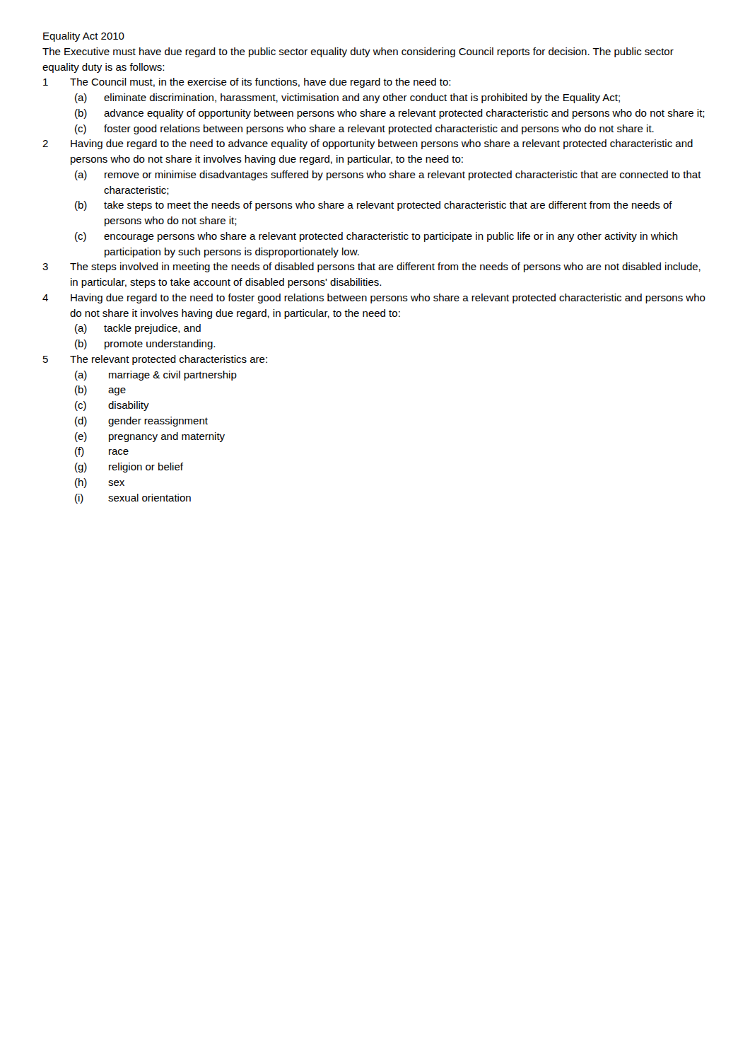Equality Act 2010
The Executive must have due regard to the public sector equality duty when considering Council reports for decision. The public sector equality duty is as follows:
The Council must, in the exercise of its functions, have due regard to the need to:
eliminate discrimination, harassment, victimisation and any other conduct that is prohibited by the Equality Act;
advance equality of opportunity between persons who share a relevant protected characteristic and persons who do not share it;
foster good relations between persons who share a relevant protected characteristic and persons who do not share it.
Having due regard to the need to advance equality of opportunity between persons who share a relevant protected characteristic and persons who do not share it involves having due regard, in particular, to the need to:
remove or minimise disadvantages suffered by persons who share a relevant protected characteristic that are connected to that characteristic;
take steps to meet the needs of persons who share a relevant protected characteristic that are different from the needs of persons who do not share it;
encourage persons who share a relevant protected characteristic to participate in public life or in any other activity in which participation by such persons is disproportionately low.
The steps involved in meeting the needs of disabled persons that are different from the needs of persons who are not disabled include, in particular, steps to take account of disabled persons' disabilities.
Having due regard to the need to foster good relations between persons who share a relevant protected characteristic and persons who do not share it involves having due regard, in particular, to the need to:
tackle prejudice, and
promote understanding.
The relevant protected characteristics are:
marriage & civil partnership
age
disability
gender reassignment
pregnancy and maternity
race
religion or belief
sex
sexual orientation